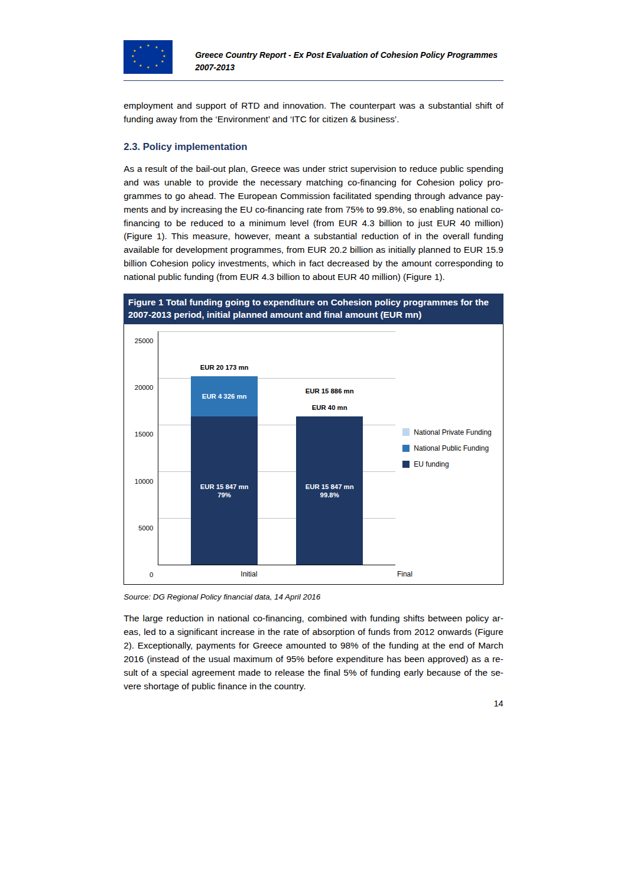★ ★ ★ ★ ★ ★ ★ ★ ★ ★ ★ ★
Greece Country Report - Ex Post Evaluation of Cohesion Policy Programmes 2007-2013
employment and support of RTD and innovation. The counterpart was a substantial shift of funding away from the ‘Environment’ and ‘ITC for citizen & business’.
2.3. Policy implementation
As a result of the bail-out plan, Greece was under strict supervision to reduce public spending and was unable to provide the necessary matching co-financing for Cohesion policy programmes to go ahead. The European Commission facilitated spending through advance payments and by increasing the EU co-financing rate from 75% to 99.8%, so enabling national co-financing to be reduced to a minimum level (from EUR 4.3 billion to just EUR 40 million) (Figure 1). This measure, however, meant a substantial reduction of in the overall funding available for development programmes, from EUR 20.2 billion as initially planned to EUR 15.9 billion Cohesion policy investments, which in fact decreased by the amount corresponding to national public funding (from EUR 4.3 billion to about EUR 40 million) (Figure 1).
Figure 1 Total funding going to expenditure on Cohesion policy programmes for the 2007-2013 period, initial planned amount and final amount (EUR mn)
25000
20000
15000
10000
5000
0
EUR 20 173 mn
EUR 4 326 mn
EUR 15 847 mn
79%
EUR 40 mn
EUR 15 847 mn
99.8%
EUR 15 886 mn
National Private Funding
National Public Funding
EU funding
Initial Final
Source: DG Regional Policy financial data, 14 April 2016
The large reduction in national co-financing, combined with funding shifts between policy areas, led to a significant increase in the rate of absorption of funds from 2012 onwards (Figure 2). Exceptionally, payments for Greece amounted to 98% of the funding at the end of March 2016 (instead of the usual maximum of 95% before expenditure has been approved) as a result of a special agreement made to release the final 5% of funding early because of the severe shortage of public finance in the country.
14